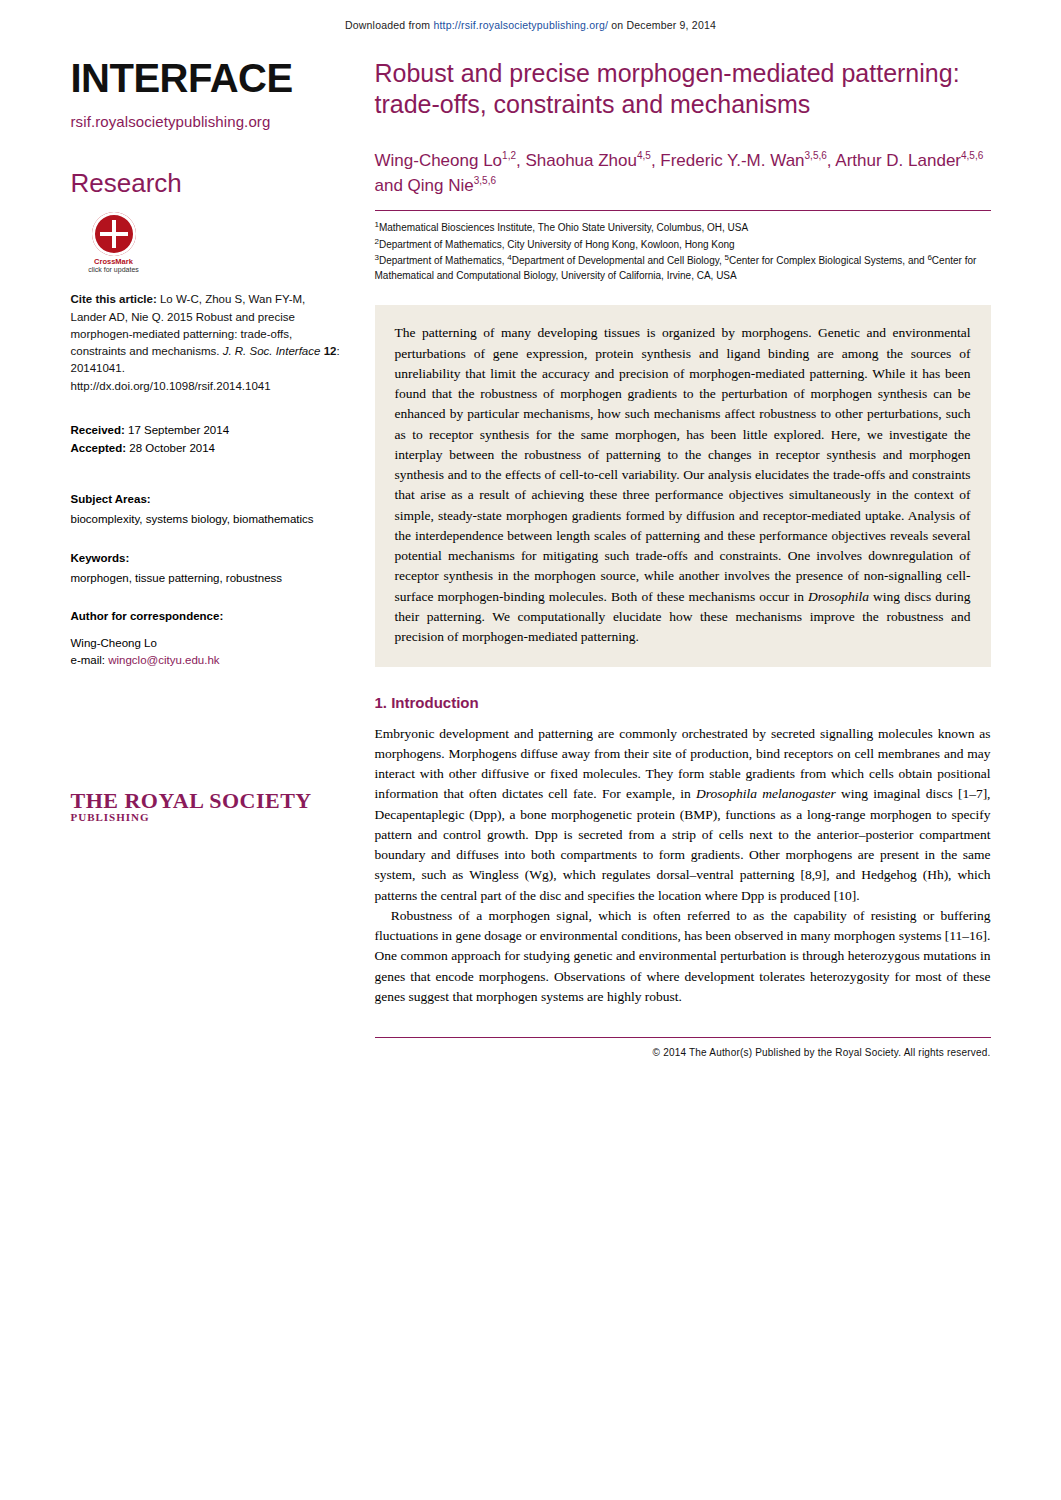Downloaded from http://rsif.royalsocietypublishing.org/ on December 9, 2014
INTERFACE
rsif.royalsocietypublishing.org
Research
CrossMarkclick for updates
Cite this article: Lo W-C, Zhou S, Wan FY-M, Lander AD, Nie Q. 2015 Robust and precise morphogen-mediated patterning: trade-offs, constraints and mechanisms. J. R. Soc. Interface 12: 20141041.
http://dx.doi.org/10.1098/rsif.2014.1041
Received: 17 September 2014
Accepted: 28 October 2014
Subject Areas:
biocomplexity, systems biology, biomathematics
Keywords:
morphogen, tissue patterning, robustness
Author for correspondence:
Wing-Cheong Lo
e-mail: wingclo@cityu.edu.hk
THE ROYAL SOCIETYPUBLISHING
Robust and precise morphogen-mediated patterning: trade-offs, constraints and mechanisms
Wing-Cheong Lo1,2, Shaohua Zhou4,5, Frederic Y.-M. Wan3,5,6, Arthur D. Lander4,5,6 and Qing Nie3,5,6
1Mathematical Biosciences Institute, The Ohio State University, Columbus, OH, USA
2Department of Mathematics, City University of Hong Kong, Kowloon, Hong Kong
3Department of Mathematics, 4Department of Developmental and Cell Biology, 5Center for Complex Biological Systems, and 6Center for Mathematical and Computational Biology, University of California, Irvine, CA, USA
The patterning of many developing tissues is organized by morphogens. Genetic and environmental perturbations of gene expression, protein synthesis and ligand binding are among the sources of unreliability that limit the accuracy and precision of morphogen-mediated patterning. While it has been found that the robustness of morphogen gradients to the perturbation of morphogen synthesis can be enhanced by particular mechanisms, how such mechanisms affect robustness to other perturbations, such as to receptor synthesis for the same morphogen, has been little explored. Here, we investigate the interplay between the robustness of patterning to the changes in receptor synthesis and morphogen synthesis and to the effects of cell-to-cell variability. Our analysis elucidates the trade-offs and constraints that arise as a result of achieving these three performance objectives simultaneously in the context of simple, steady-state morphogen gradients formed by diffusion and receptor-mediated uptake. Analysis of the interdependence between length scales of patterning and these performance objectives reveals several potential mechanisms for mitigating such trade-offs and constraints. One involves downregulation of receptor synthesis in the morphogen source, while another involves the presence of non-signalling cell-surface morphogen-binding molecules. Both of these mechanisms occur in Drosophila wing discs during their patterning. We computationally elucidate how these mechanisms improve the robustness and precision of morphogen-mediated patterning.
1. Introduction
Embryonic development and patterning are commonly orchestrated by secreted signalling molecules known as morphogens. Morphogens diffuse away from their site of production, bind receptors on cell membranes and may interact with other diffusive or fixed molecules. They form stable gradients from which cells obtain positional information that often dictates cell fate. For example, in Drosophila melanogaster wing imaginal discs [1–7], Decapentaplegic (Dpp), a bone morphogenetic protein (BMP), functions as a long-range morphogen to specify pattern and control growth. Dpp is secreted from a strip of cells next to the anterior–posterior compartment boundary and diffuses into both compartments to form gradients. Other morphogens are present in the same system, such as Wingless (Wg), which regulates dorsal–ventral patterning [8,9], and Hedgehog (Hh), which patterns the central part of the disc and specifies the location where Dpp is produced [10].
Robustness of a morphogen signal, which is often referred to as the capability of resisting or buffering fluctuations in gene dosage or environmental conditions, has been observed in many morphogen systems [11–16]. One common approach for studying genetic and environmental perturbation is through heterozygous mutations in genes that encode morphogens. Observations of where development tolerates heterozygosity for most of these genes suggest that morphogen systems are highly robust.
© 2014 The Author(s) Published by the Royal Society. All rights reserved.